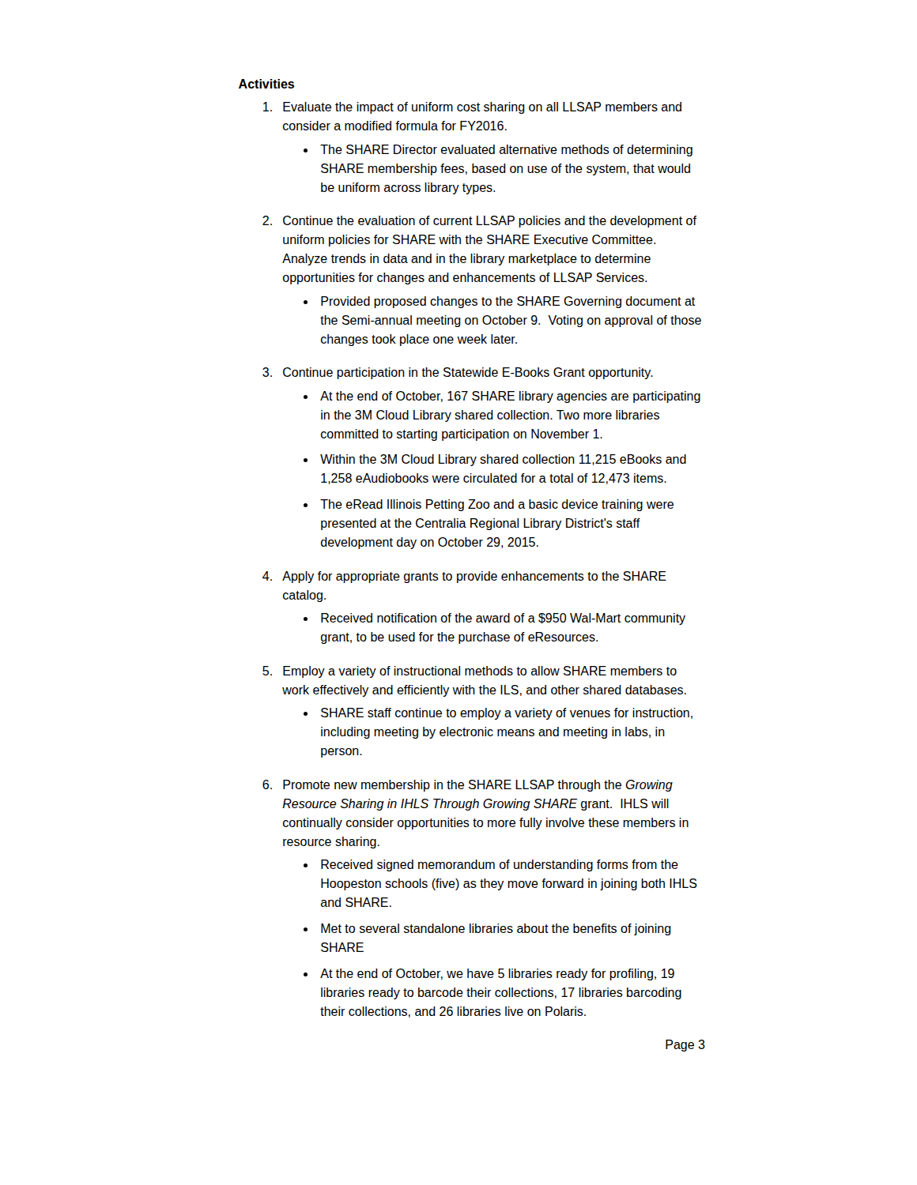Activities
Evaluate the impact of uniform cost sharing on all LLSAP members and consider a modified formula for FY2016.
The SHARE Director evaluated alternative methods of determining SHARE membership fees, based on use of the system, that would be uniform across library types.
Continue the evaluation of current LLSAP policies and the development of uniform policies for SHARE with the SHARE Executive Committee. Analyze trends in data and in the library marketplace to determine opportunities for changes and enhancements of LLSAP Services.
Provided proposed changes to the SHARE Governing document at the Semi-annual meeting on October 9. Voting on approval of those changes took place one week later.
Continue participation in the Statewide E-Books Grant opportunity.
At the end of October, 167 SHARE library agencies are participating in the 3M Cloud Library shared collection. Two more libraries committed to starting participation on November 1.
Within the 3M Cloud Library shared collection 11,215 eBooks and 1,258 eAudiobooks were circulated for a total of 12,473 items.
The eRead Illinois Petting Zoo and a basic device training were presented at the Centralia Regional Library District's staff development day on October 29, 2015.
Apply for appropriate grants to provide enhancements to the SHARE catalog.
Received notification of the award of a $950 Wal-Mart community grant, to be used for the purchase of eResources.
Employ a variety of instructional methods to allow SHARE members to work effectively and efficiently with the ILS, and other shared databases.
SHARE staff continue to employ a variety of venues for instruction, including meeting by electronic means and meeting in labs, in person.
Promote new membership in the SHARE LLSAP through the Growing Resource Sharing in IHLS Through Growing SHARE grant. IHLS will continually consider opportunities to more fully involve these members in resource sharing.
Received signed memorandum of understanding forms from the Hoopeston schools (five) as they move forward in joining both IHLS and SHARE.
Met to several standalone libraries about the benefits of joining SHARE
At the end of October, we have 5 libraries ready for profiling, 19 libraries ready to barcode their collections, 17 libraries barcoding their collections, and 26 libraries live on Polaris.
Page 3